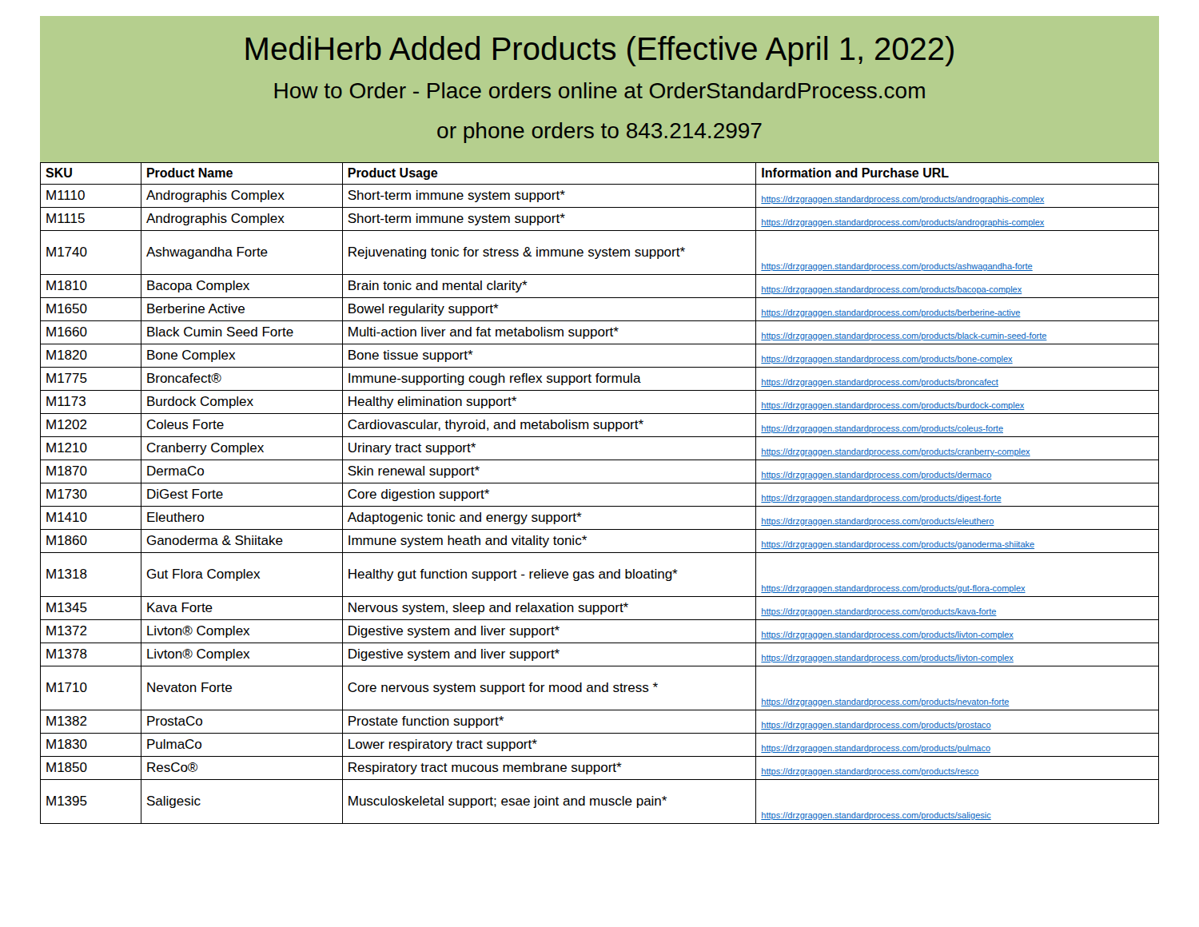MediHerb Added Products (Effective April 1, 2022)
How to Order - Place orders online at OrderStandardProcess.com
or phone orders to 843.214.2997
| SKU | Product Name | Product Usage | Information and Purchase URL |
| --- | --- | --- | --- |
| M1110 | Andrographis Complex | Short-term immune system support* | https://drzgraggen.standardprocess.com/products/andrographis-complex |
| M1115 | Andrographis Complex | Short-term immune system support* | https://drzgraggen.standardprocess.com/products/andrographis-complex |
| M1740 | Ashwagandha Forte | Rejuvenating tonic for stress & immune system support* | https://drzgraggen.standardprocess.com/products/ashwagandha-forte |
| M1810 | Bacopa Complex | Brain tonic and mental clarity* | https://drzgraggen.standardprocess.com/products/bacopa-complex |
| M1650 | Berberine Active | Bowel regularity support* | https://drzgraggen.standardprocess.com/products/berberine-active |
| M1660 | Black Cumin Seed Forte | Multi-action liver and fat metabolism support* | https://drzgraggen.standardprocess.com/products/black-cumin-seed-forte |
| M1820 | Bone Complex | Bone tissue support* | https://drzgraggen.standardprocess.com/products/bone-complex |
| M1775 | Broncafect® | Immune-supporting cough reflex support formula | https://drzgraggen.standardprocess.com/products/broncafect |
| M1173 | Burdock Complex | Healthy elimination support* | https://drzgraggen.standardprocess.com/products/burdock-complex |
| M1202 | Coleus Forte | Cardiovascular, thyroid, and metabolism support* | https://drzgraggen.standardprocess.com/products/coleus-forte |
| M1210 | Cranberry Complex | Urinary tract support* | https://drzgraggen.standardprocess.com/products/cranberry-complex |
| M1870 | DermaCo | Skin renewal support* | https://drzgraggen.standardprocess.com/products/dermaco |
| M1730 | DiGest Forte | Core digestion support* | https://drzgraggen.standardprocess.com/products/digest-forte |
| M1410 | Eleuthero | Adaptogenic tonic and energy support* | https://drzgraggen.standardprocess.com/products/eleuthero |
| M1860 | Ganoderma & Shiitake | Immune system heath and vitality tonic* | https://drzgraggen.standardprocess.com/products/ganoderma-shiitake |
| M1318 | Gut Flora Complex | Healthy gut function support - relieve gas and bloating* | https://drzgraggen.standardprocess.com/products/gut-flora-complex |
| M1345 | Kava Forte | Nervous system, sleep and relaxation support* | https://drzgraggen.standardprocess.com/products/kava-forte |
| M1372 | Livton® Complex | Digestive system and liver support* | https://drzgraggen.standardprocess.com/products/livton-complex |
| M1378 | Livton® Complex | Digestive system and liver support* | https://drzgraggen.standardprocess.com/products/livton-complex |
| M1710 | Nevaton Forte | Core nervous system support for mood and stress * | https://drzgraggen.standardprocess.com/products/nevaton-forte |
| M1382 | ProstaCo | Prostate function support* | https://drzgraggen.standardprocess.com/products/prostaco |
| M1830 | PulmaCo | Lower respiratory tract support* | https://drzgraggen.standardprocess.com/products/pulmaco |
| M1850 | ResCo® | Respiratory tract mucous membrane support* | https://drzgraggen.standardprocess.com/products/resco |
| M1395 | Saligesic | Musculoskeletal support; esae joint and muscle pain* | https://drzgraggen.standardprocess.com/products/saligesic |